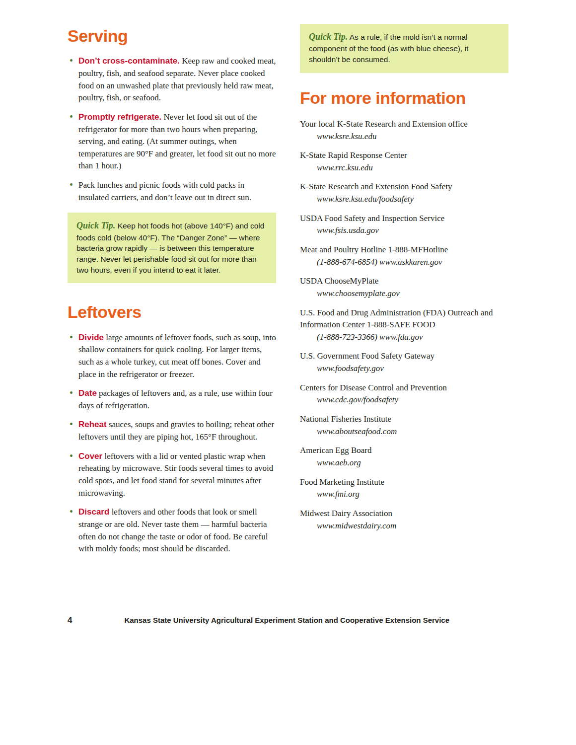Serving
Don’t cross-contaminate. Keep raw and cooked meat, poultry, fish, and seafood separate. Never place cooked food on an unwashed plate that previously held raw meat, poultry, fish, or seafood.
Promptly refrigerate. Never let food sit out of the refrigerator for more than two hours when preparing, serving, and eating. (At summer outings, when temperatures are 90°F and greater, let food sit out no more than 1 hour.)
Pack lunches and picnic foods with cold packs in insulated carriers, and don’t leave out in direct sun.
Quick Tip. Keep hot foods hot (above 140°F) and cold foods cold (below 40°F). The “Danger Zone” — where bacteria grow rapidly — is between this temperature range. Never let perishable food sit out for more than two hours, even if you intend to eat it later.
Leftovers
Divide large amounts of leftover foods, such as soup, into shallow containers for quick cooling. For larger items, such as a whole turkey, cut meat off bones. Cover and place in the refrigerator or freezer.
Date packages of leftovers and, as a rule, use within four days of refrigeration.
Reheat sauces, soups and gravies to boiling; reheat other leftovers until they are piping hot, 165°F throughout.
Cover leftovers with a lid or vented plastic wrap when reheating by microwave. Stir foods several times to avoid cold spots, and let food stand for several minutes after microwaving.
Discard leftovers and other foods that look or smell strange or are old. Never taste them — harmful bacteria often do not change the taste or odor of food. Be careful with moldy foods; most should be discarded.
Quick Tip. As a rule, if the mold isn’t a normal component of the food (as with blue cheese), it shouldn’t be consumed.
For more information
Your local K-State Research and Extension office
www.ksre.ksu.edu
K-State Rapid Response Center
www.rrc.ksu.edu
K-State Research and Extension Food Safety
www.ksre.ksu.edu/foodsafety
USDA Food Safety and Inspection Service
www.fsis.usda.gov
Meat and Poultry Hotline 1-888-MFHotline
(1-888-674-6854) www.askkaren.gov
USDA ChooseMyPlate
www.choosemyplate.gov
U.S. Food and Drug Administration (FDA) Outreach and Information Center 1-888-SAFE FOOD
(1-888-723-3366) www.fda.gov
U.S. Government Food Safety Gateway
www.foodsafety.gov
Centers for Disease Control and Prevention
www.cdc.gov/foodsafety
National Fisheries Institute
www.aboutseafood.com
American Egg Board
www.aeb.org
Food Marketing Institute
www.fmi.org
Midwest Dairy Association
www.midwestdairy.com
4 Kansas State University Agricultural Experiment Station and Cooperative Extension Service